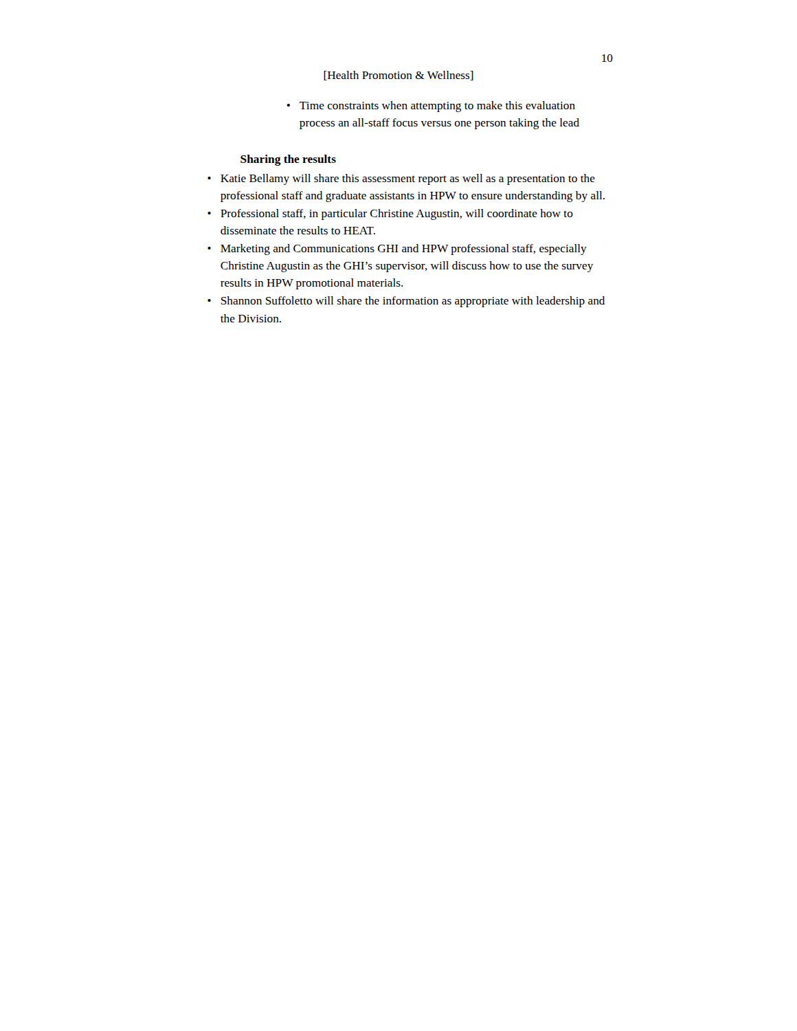10
[Health Promotion & Wellness]
Time constraints when attempting to make this evaluation process an all-staff focus versus one person taking the lead
Sharing the results
Katie Bellamy will share this assessment report as well as a presentation to the professional staff and graduate assistants in HPW to ensure understanding by all.
Professional staff, in particular Christine Augustin, will coordinate how to disseminate the results to HEAT.
Marketing and Communications GHI and HPW professional staff, especially Christine Augustin as the GHI’s supervisor, will discuss how to use the survey results in HPW promotional materials.
Shannon Suffoletto will share the information as appropriate with leadership and the Division.